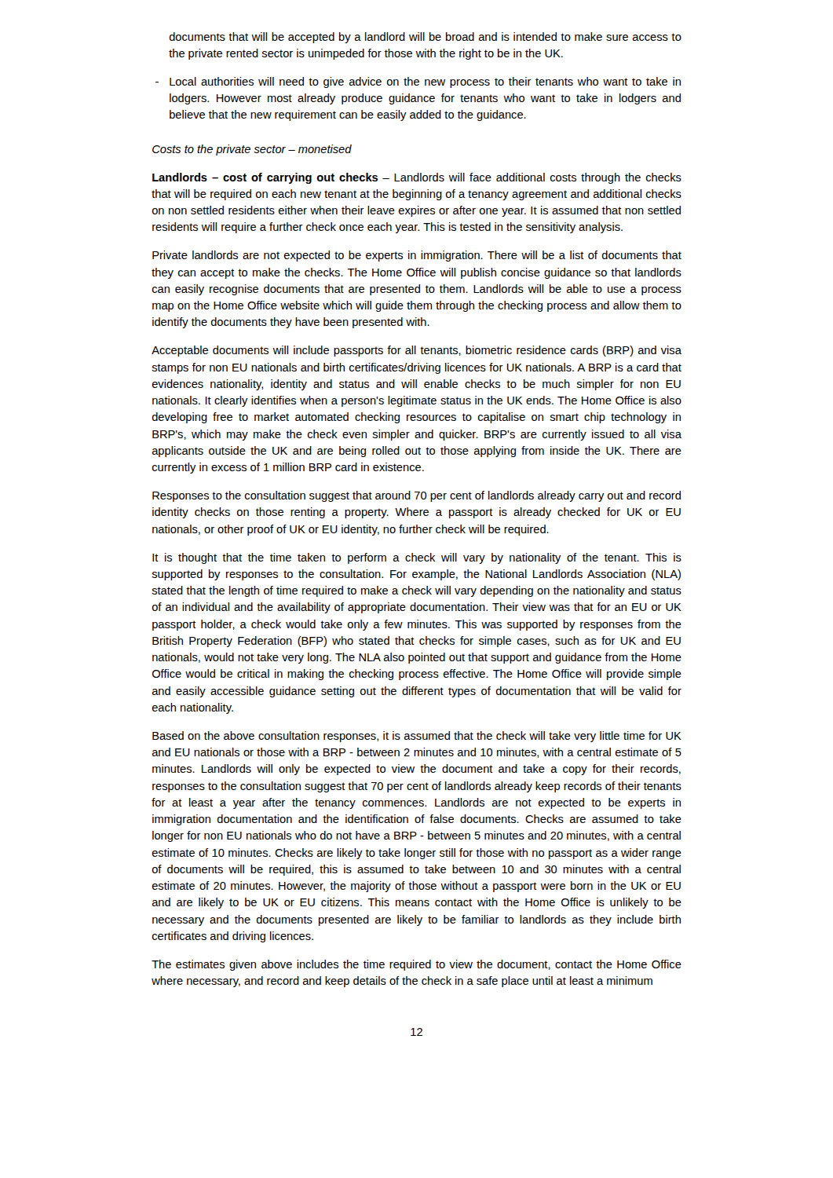documents that will be accepted by a landlord will be broad and is intended to make sure access to the private rented sector is unimpeded for those with the right to be in the UK.
Local authorities will need to give advice on the new process to their tenants who want to take in lodgers. However most already produce guidance for tenants who want to take in lodgers and believe that the new requirement can be easily added to the guidance.
Costs to the private sector – monetised
Landlords – cost of carrying out checks – Landlords will face additional costs through the checks that will be required on each new tenant at the beginning of a tenancy agreement and additional checks on non settled residents either when their leave expires or after one year. It is assumed that non settled residents will require a further check once each year. This is tested in the sensitivity analysis.
Private landlords are not expected to be experts in immigration. There will be a list of documents that they can accept to make the checks. The Home Office will publish concise guidance so that landlords can easily recognise documents that are presented to them. Landlords will be able to use a process map on the Home Office website which will guide them through the checking process and allow them to identify the documents they have been presented with.
Acceptable documents will include passports for all tenants, biometric residence cards (BRP) and visa stamps for non EU nationals and birth certificates/driving licences for UK nationals. A BRP is a card that evidences nationality, identity and status and will enable checks to be much simpler for non EU nationals. It clearly identifies when a person's legitimate status in the UK ends. The Home Office is also developing free to market automated checking resources to capitalise on smart chip technology in BRP's, which may make the check even simpler and quicker. BRP's are currently issued to all visa applicants outside the UK and are being rolled out to those applying from inside the UK. There are currently in excess of 1 million BRP card in existence.
Responses to the consultation suggest that around 70 per cent of landlords already carry out and record identity checks on those renting a property. Where a passport is already checked for UK or EU nationals, or other proof of UK or EU identity, no further check will be required.
It is thought that the time taken to perform a check will vary by nationality of the tenant. This is supported by responses to the consultation. For example, the National Landlords Association (NLA) stated that the length of time required to make a check will vary depending on the nationality and status of an individual and the availability of appropriate documentation. Their view was that for an EU or UK passport holder, a check would take only a few minutes. This was supported by responses from the British Property Federation (BFP) who stated that checks for simple cases, such as for UK and EU nationals, would not take very long. The NLA also pointed out that support and guidance from the Home Office would be critical in making the checking process effective. The Home Office will provide simple and easily accessible guidance setting out the different types of documentation that will be valid for each nationality.
Based on the above consultation responses, it is assumed that the check will take very little time for UK and EU nationals or those with a BRP - between 2 minutes and 10 minutes, with a central estimate of 5 minutes. Landlords will only be expected to view the document and take a copy for their records, responses to the consultation suggest that 70 per cent of landlords already keep records of their tenants for at least a year after the tenancy commences. Landlords are not expected to be experts in immigration documentation and the identification of false documents. Checks are assumed to take longer for non EU nationals who do not have a BRP - between 5 minutes and 20 minutes, with a central estimate of 10 minutes. Checks are likely to take longer still for those with no passport as a wider range of documents will be required, this is assumed to take between 10 and 30 minutes with a central estimate of 20 minutes. However, the majority of those without a passport were born in the UK or EU and are likely to be UK or EU citizens. This means contact with the Home Office is unlikely to be necessary and the documents presented are likely to be familiar to landlords as they include birth certificates and driving licences.
The estimates given above includes the time required to view the document, contact the Home Office where necessary, and record and keep details of the check in a safe place until at least a minimum
12